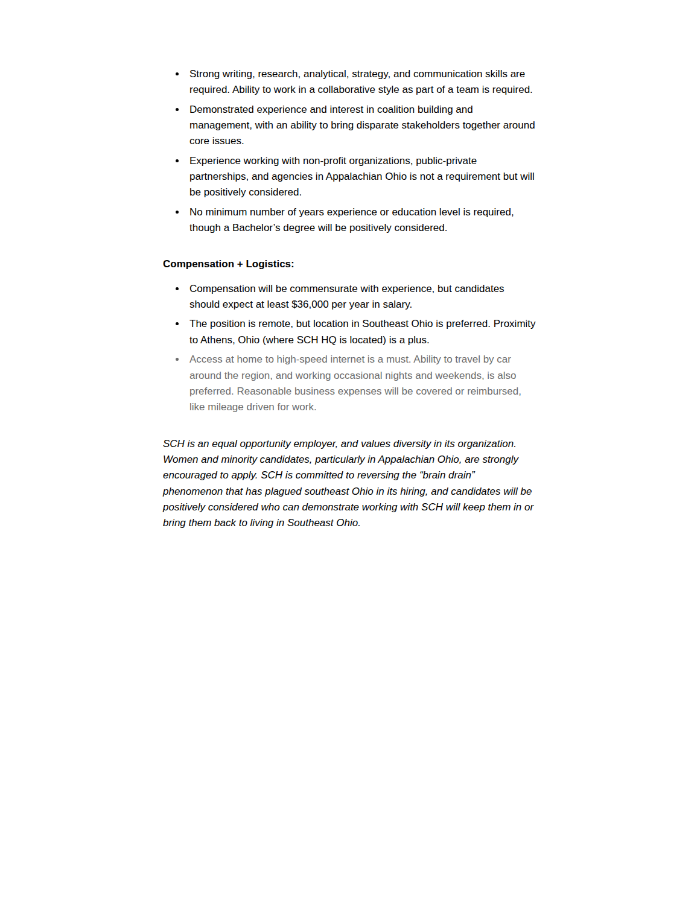Strong writing, research, analytical, strategy, and communication skills are required. Ability to work in a collaborative style as part of a team is required.
Demonstrated experience and interest in coalition building and management, with an ability to bring disparate stakeholders together around core issues.
Experience working with non-profit organizations, public-private partnerships, and agencies in Appalachian Ohio is not a requirement but will be positively considered.
No minimum number of years experience or education level is required, though a Bachelor’s degree will be positively considered.
Compensation + Logistics:
Compensation will be commensurate with experience, but candidates should expect at least $36,000 per year in salary.
The position is remote, but location in Southeast Ohio is preferred. Proximity to Athens, Ohio (where SCH HQ is located) is a plus.
Access at home to high-speed internet is a must. Ability to travel by car around the region, and working occasional nights and weekends, is also preferred. Reasonable business expenses will be covered or reimbursed, like mileage driven for work.
SCH is an equal opportunity employer, and values diversity in its organization. Women and minority candidates, particularly in Appalachian Ohio, are strongly encouraged to apply. SCH is committed to reversing the “brain drain” phenomenon that has plagued southeast Ohio in its hiring, and candidates will be positively considered who can demonstrate working with SCH will keep them in or bring them back to living in Southeast Ohio.